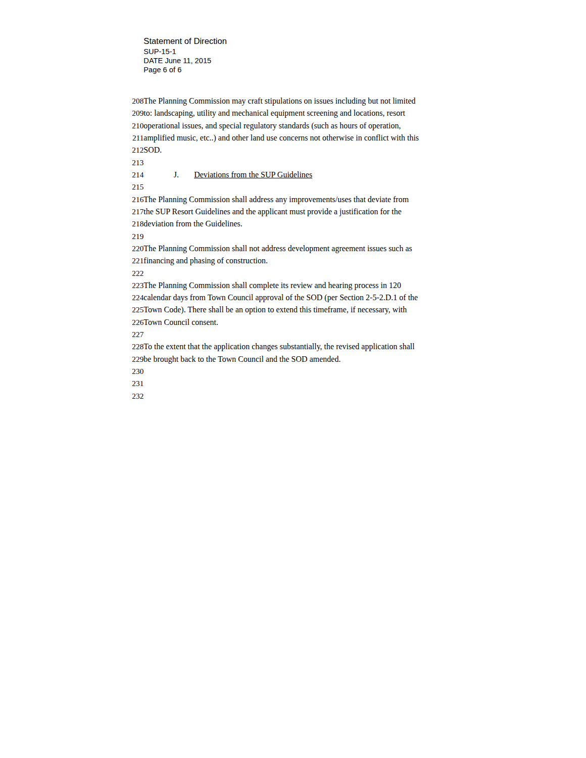Statement of Direction
SUP-15-1
DATE June 11, 2015
Page 6 of 6
| 208 | The Planning Commission may craft stipulations on issues including but not limited |
| 209 | to: landscaping, utility and mechanical equipment screening and locations, resort |
| 210 | operational issues, and special regulatory standards (such as hours of operation, |
| 211 | amplified music, etc..) and other land use concerns not otherwise in conflict with this |
| 212 | SOD. |
| 213 | |
| 214 | J. Deviations from the SUP Guidelines |
| 215 | |
| 216 | The Planning Commission shall address any improvements/uses that deviate from |
| 217 | the SUP Resort Guidelines and the applicant must provide a justification for the |
| 218 | deviation from the Guidelines. |
| 219 | |
| 220 | The Planning Commission shall not address development agreement issues such as |
| 221 | financing and phasing of construction. |
| 222 | |
| 223 | The Planning Commission shall complete its review and hearing process in 120 |
| 224 | calendar days from Town Council approval of the SOD (per Section 2-5-2.D.1 of the |
| 225 | Town Code). There shall be an option to extend this timeframe, if necessary, with |
| 226 | Town Council consent. |
| 227 | |
| 228 | To the extent that the application changes substantially, the revised application shall |
| 229 | be brought back to the Town Council and the SOD amended. |
| 230 | |
| 231 | |
| 232 | |